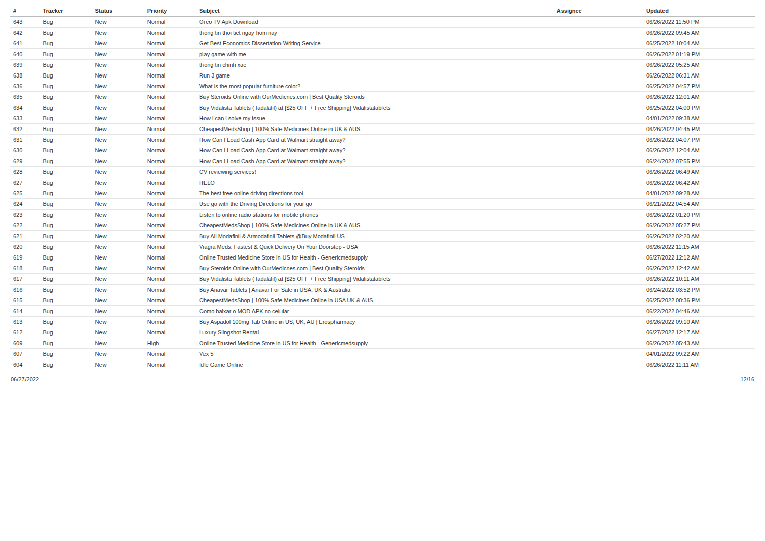| # | Tracker | Status | Priority | Subject | Assignee | Updated |
| --- | --- | --- | --- | --- | --- | --- |
| 643 | Bug | New | Normal | Oreo TV Apk Download | | 06/26/2022 11:50 PM |
| 642 | Bug | New | Normal | thong tin thoi tiet ngay hom nay | | 06/26/2022 09:45 AM |
| 641 | Bug | New | Normal | Get Best Economics Dissertation Writing Service | | 06/25/2022 10:04 AM |
| 640 | Bug | New | Normal | play game with me | | 06/26/2022 01:19 PM |
| 639 | Bug | New | Normal | thong tin chinh xac | | 06/26/2022 05:25 AM |
| 638 | Bug | New | Normal | Run 3 game | | 06/26/2022 06:31 AM |
| 636 | Bug | New | Normal | What is the most popular furniture color? | | 06/25/2022 04:57 PM |
| 635 | Bug | New | Normal | Buy Steroids Online with OurMedicnes.com / Best Quality Steroids | | 06/26/2022 12:01 AM |
| 634 | Bug | New | Normal | Buy Vidalista Tablets (Tadalafil) at [$25 OFF + Free Shipping] Vidalistatablets | | 06/25/2022 04:00 PM |
| 633 | Bug | New | Normal | How i can i solve my issue | | 04/01/2022 09:38 AM |
| 632 | Bug | New | Normal | CheapestMedsShop / 100% Safe Medicines Online in UK & AUS. | | 06/26/2022 04:45 PM |
| 631 | Bug | New | Normal | How Can I Load Cash App Card at Walmart straight away? | | 06/26/2022 04:07 PM |
| 630 | Bug | New | Normal | How Can I Load Cash App Card at Walmart straight away? | | 06/26/2022 12:04 AM |
| 629 | Bug | New | Normal | How Can I Load Cash App Card at Walmart straight away? | | 06/24/2022 07:55 PM |
| 628 | Bug | New | Normal | CV reviewing services! | | 06/26/2022 06:49 AM |
| 627 | Bug | New | Normal | HELO | | 06/26/2022 06:42 AM |
| 625 | Bug | New | Normal | The best free online driving directions tool | | 04/01/2022 09:28 AM |
| 624 | Bug | New | Normal | Use go with the Driving Directions for your go | | 06/21/2022 04:54 AM |
| 623 | Bug | New | Normal | Listen to online radio stations for mobile phones | | 06/26/2022 01:20 PM |
| 622 | Bug | New | Normal | CheapestMedsShop / 100% Safe Medicines Online in UK & AUS. | | 06/26/2022 05:27 PM |
| 621 | Bug | New | Normal | Buy All Modafinil & Armodafinil Tablets @Buy Modafinil US | | 06/26/2022 02:20 AM |
| 620 | Bug | New | Normal | Viagra Meds: Fastest & Quick Delivery On Your Doorstep - USA | | 06/26/2022 11:15 AM |
| 619 | Bug | New | Normal | Online Trusted Medicine Store in US for Health - Genericmedsupply | | 06/27/2022 12:12 AM |
| 618 | Bug | New | Normal | Buy Steroids Online with OurMedicnes.com / Best Quality Steroids | | 06/26/2022 12:42 AM |
| 617 | Bug | New | Normal | Buy Vidalista Tablets (Tadalafil) at [$25 OFF + Free Shipping] Vidalistatablets | | 06/26/2022 10:11 AM |
| 616 | Bug | New | Normal | Buy Anavar Tablets / Anavar For Sale in USA, UK & Australia | | 06/24/2022 03:52 PM |
| 615 | Bug | New | Normal | CheapestMedsShop / 100% Safe Medicines Online in USA UK & AUS. | | 06/25/2022 08:36 PM |
| 614 | Bug | New | Normal | Como baixar o MOD APK no celular | | 06/22/2022 04:46 AM |
| 613 | Bug | New | Normal | Buy Aspadol 100mg Tab Online in US, UK, AU / Erospharmacy | | 06/26/2022 09:10 AM |
| 612 | Bug | New | Normal | Luxury Slingshot Rental | | 06/27/2022 12:17 AM |
| 609 | Bug | New | High | Online Trusted Medicine Store in US for Health - Genericmedsupply | | 06/26/2022 05:43 AM |
| 607 | Bug | New | Normal | Vex 5 | | 04/01/2022 09:22 AM |
| 604 | Bug | New | Normal | Idle Game Online | | 06/26/2022 11:11 AM |
| 06/27/2022 | 12/16 |